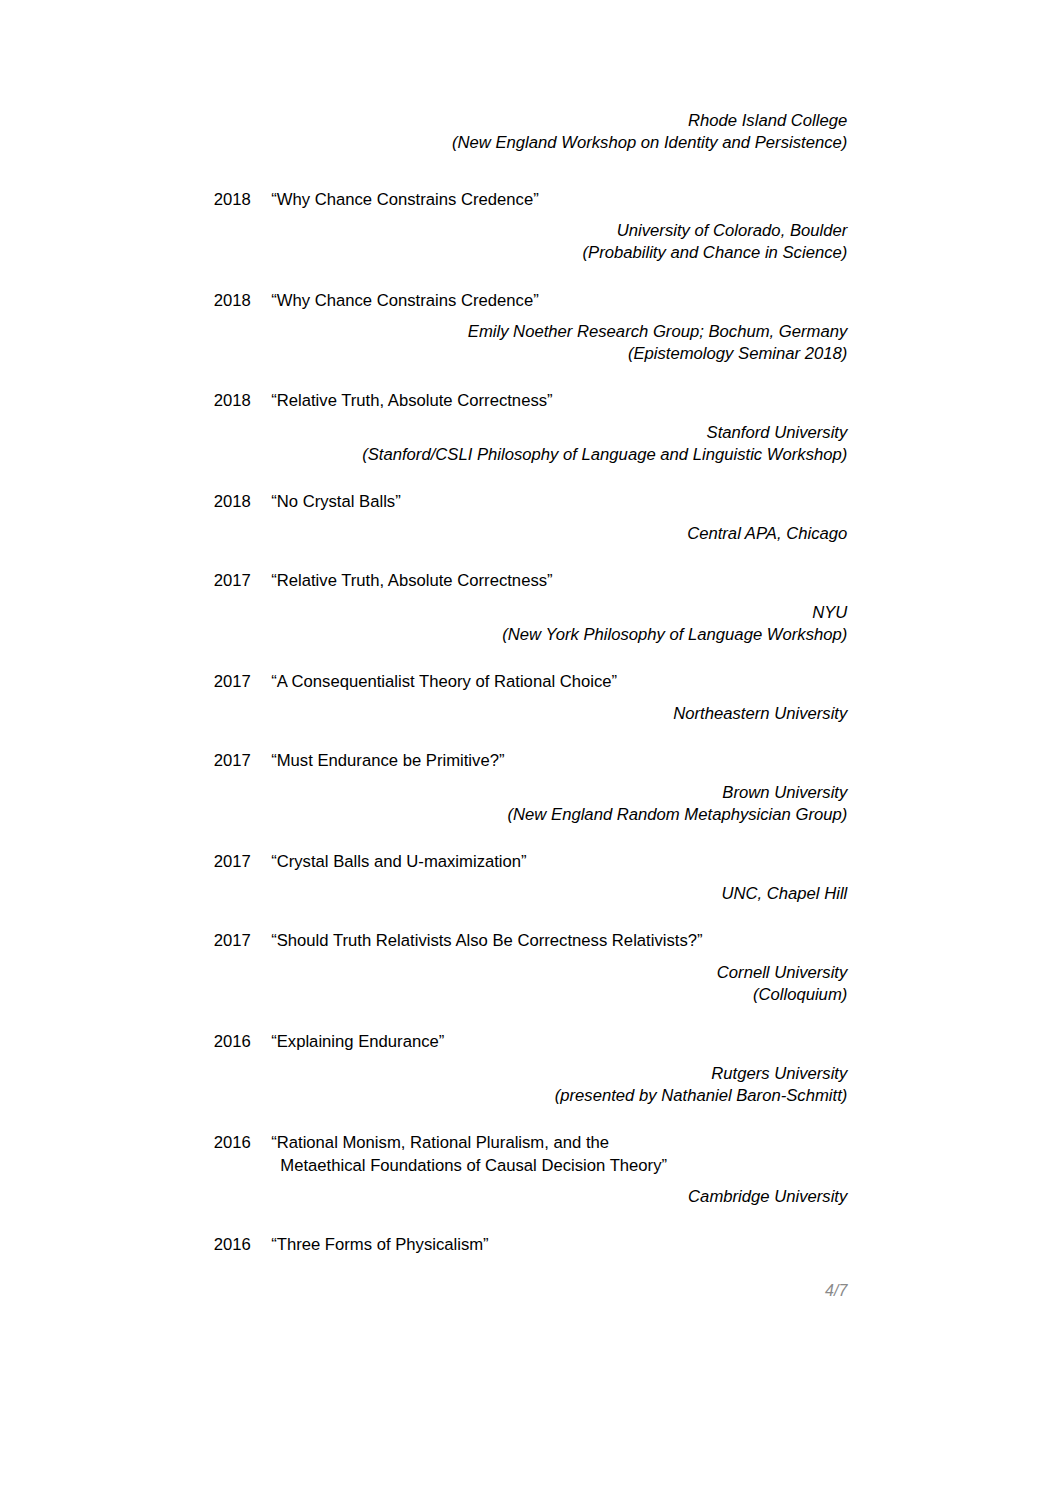Rhode Island College (New England Workshop on Identity and Persistence)
2018
“Why Chance Constrains Credence”
University of Colorado, Boulder (Probability and Chance in Science)
2018
“Why Chance Constrains Credence”
Emily Noether Research Group; Bochum, Germany (Epistemology Seminar 2018)
2018
“Relative Truth, Absolute Correctness”
Stanford University (Stanford/CSLI Philosophy of Language and Linguistic Workshop)
2018
“No Crystal Balls”
Central APA, Chicago
2017
“Relative Truth, Absolute Correctness”
NYU (New York Philosophy of Language Workshop)
2017
“A Consequentialist Theory of Rational Choice”
Northeastern University
2017
“Must Endurance be Primitive?”
Brown University (New England Random Metaphysician Group)
2017
“Crystal Balls and U-maximization”
UNC, Chapel Hill
2017
“Should Truth Relativists Also Be Correctness Relativists?”
Cornell University (Colloquium)
2016
“Explaining Endurance”
Rutgers University (presented by Nathaniel Baron-Schmitt)
2016
“Rational Monism, Rational Pluralism, and theMetaethical Foundations of Causal Decision Theory”
Cambridge University
2016
“Three Forms of Physicalism”
4/7